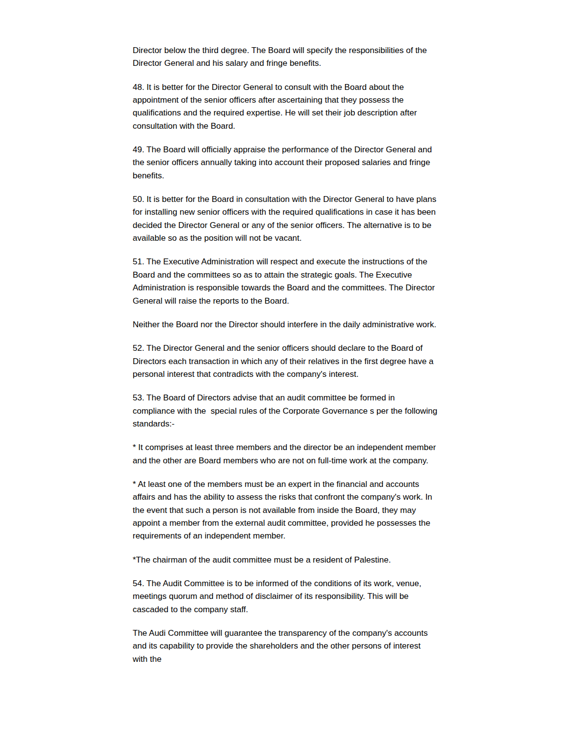Director below the third degree. The Board will specify the responsibilities of the Director General and his salary and fringe benefits.
48. It is better for the Director General to consult with the Board about the appointment of the senior officers after ascertaining that they possess the qualifications and the required expertise. He will set their job description after consultation with the Board.
49. The Board will officially appraise the performance of the Director General and the senior officers annually taking into account their proposed salaries and fringe benefits.
50. It is better for the Board in consultation with the Director General to have plans for installing new senior officers with the required qualifications in case it has been decided the Director General or any of the senior officers. The alternative is to be available so as the position will not be vacant.
51. The Executive Administration will respect and execute the instructions of the Board and the committees so as to attain the strategic goals. The Executive Administration is responsible towards the Board and the committees. The Director General will raise the reports to the Board.
Neither the Board nor the Director should interfere in the daily administrative work.
52. The Director General and the senior officers should declare to the Board of Directors each transaction in which any of their relatives in the first degree have a personal interest that contradicts with the company's interest.
53. The Board of Directors advise that an audit committee be formed in compliance with the special rules of the Corporate Governance s per the following standards:-
* It comprises at least three members and the director be an independent member and the other are Board members who are not on full-time work at the company.
* At least one of the members must be an expert in the financial and accounts affairs and has the ability to assess the risks that confront the company's work. In the event that such a person is not available from inside the Board, they may appoint a member from the external audit committee, provided he possesses the requirements of an independent member.
*The chairman of the audit committee must be a resident of Palestine.
54. The Audit Committee is to be informed of the conditions of its work, venue, meetings quorum and method of disclaimer of its responsibility. This will be cascaded to the company staff.
The Audi Committee will guarantee the transparency of the company's accounts and its capability to provide the shareholders and the other persons of interest with the